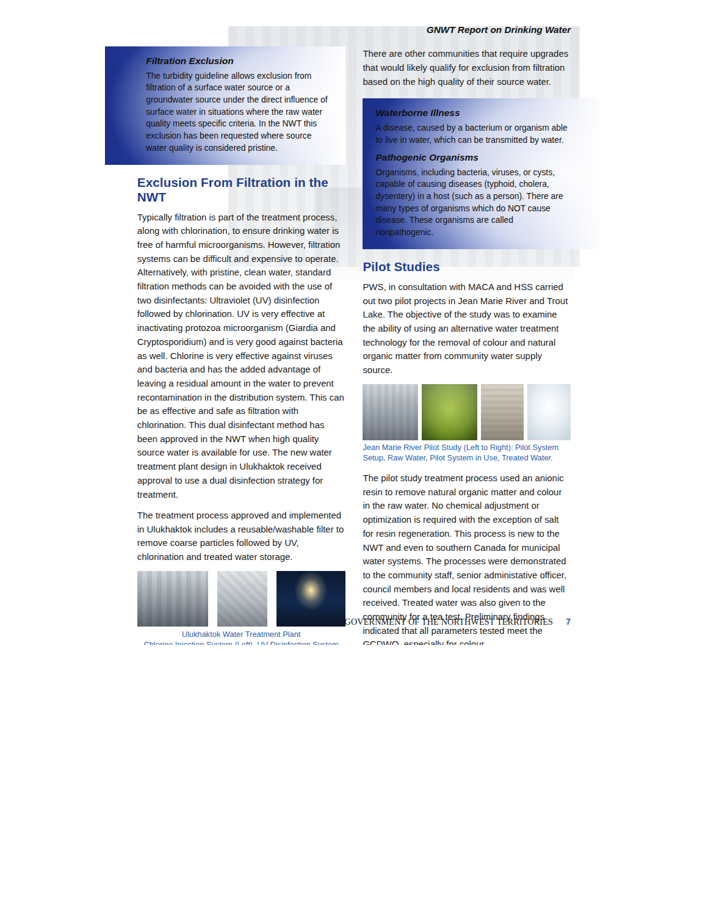GNWT Report on Drinking Water
Filtration Exclusion
The turbidity guideline allows exclusion from filtration of a surface water source or a groundwater source under the direct influence of surface water in situations where the raw water quality meets specific criteria. In the NWT this exclusion has been requested where source water quality is considered pristine.
Exclusion From Filtration in the NWT
Typically filtration is part of the treatment process, along with chlorination, to ensure drinking water is free of harmful microorganisms. However, filtration systems can be difficult and expensive to operate. Alternatively, with pristine, clean water, standard filtration methods can be avoided with the use of two disinfectants: Ultraviolet (UV) disinfection followed by chlorination. UV is very effective at inactivating protozoa microorganism (Giardia and Cryptosporidium) and is very good against bacteria as well. Chlorine is very effective against viruses and bacteria and has the added advantage of leaving a residual amount in the water to prevent recontamination in the distribution system. This can be as effective and safe as filtration with chlorination. This dual disinfectant method has been approved in the NWT when high quality source water is available for use. The new water treatment plant design in Ulukhaktok received approval to use a dual disinfection strategy for treatment.
The treatment process approved and implemented in Ulukhaktok includes a reusable/washable filter to remove coarse particles followed by UV, chlorination and treated water storage.
Ulukhaktok Water Treatment Plant
Chlorine Injection System (Left), UV Disinfection System (Middle),
Exterior View of Water Plant (Right)
There are other communities that require upgrades that would likely qualify for exclusion from filtration based on the high quality of their source water.
Waterborne Illness
A disease, caused by a bacterium or organism able to live in water, which can be transmitted by water.
Pathogenic Organisms
Organisms, including bacteria, viruses, or cysts, capable of causing diseases (typhoid, cholera, dysentery) in a host (such as a person). There are many types of organisms which do NOT cause disease. These organisms are called nonpathogenic.
Pilot Studies
PWS, in consultation with MACA and HSS carried out two pilot projects in Jean Marie River and Trout Lake. The objective of the study was to examine the ability of using an alternative water treatment technology for the removal of colour and natural organic matter from community water supply source.
Jean Marie River Pilot Study (Left to Right): Pilot System Setup, Raw Water, Pilot System in Use, Treated Water.
The pilot study treatment process used an anionic resin to remove natural organic matter and colour in the raw water. No chemical adjustment or optimization is required with the exception of salt for resin regeneration. This process is new to the NWT and even to southern Canada for municipal water systems. The processes were demonstrated to the community staff, senior administative officer, council members and local residents and was well received. Treated water was also given to the community for a tea test. Preliminary findings indicated that all parameters tested meet the GCDWQ, especially for colour.
GOVERNMENT OF THE NORTHWEST TERRITORIES 7